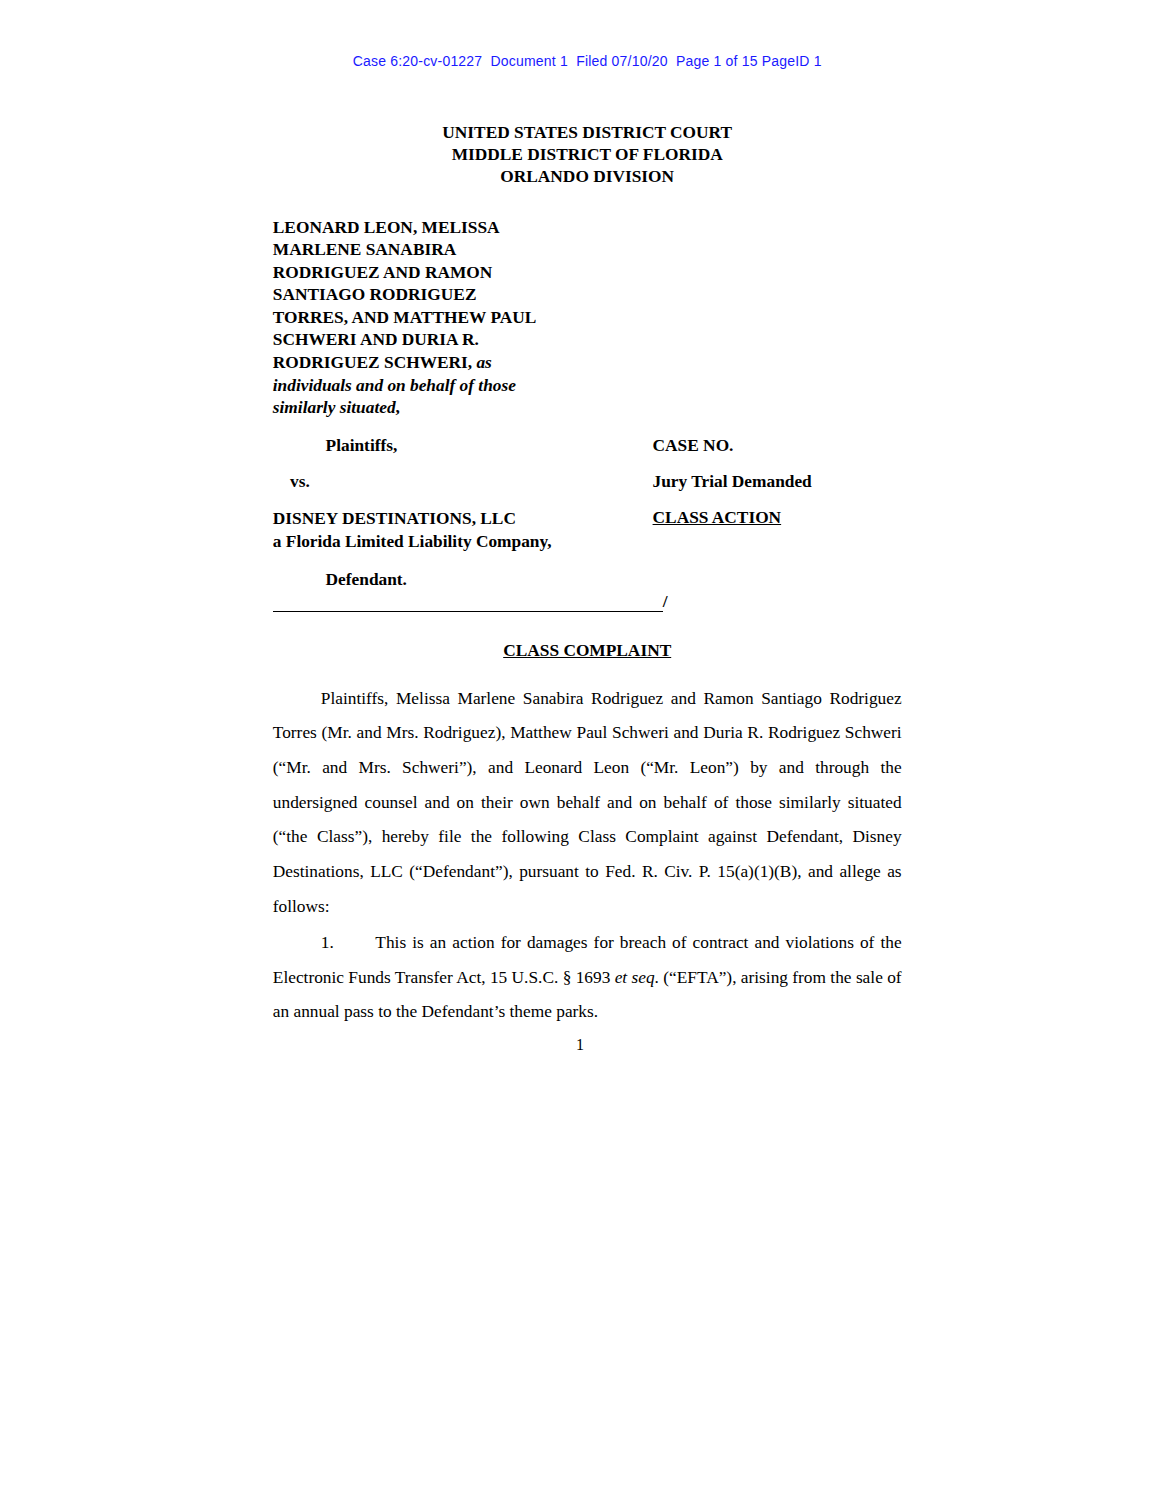Case 6:20-cv-01227 Document 1 Filed 07/10/20 Page 1 of 15 PageID 1
UNITED STATES DISTRICT COURT
MIDDLE DISTRICT OF FLORIDA
ORLANDO DIVISION
| LEONARD LEON, MELISSA MARLENE SANABIRA RODRIGUEZ AND RAMON SANTIAGO RODRIGUEZ TORRES, AND MATTHEW PAUL SCHWERI AND DURIA R. RODRIGUEZ SCHWERI, as individuals and on behalf of those similarly situated , | |
| Plaintiffs, | CASE NO. |
| vs. | Jury Trial Demanded |
| DISNEY DESTINATIONS, LLC a Florida Limited Liability Company, | CLASS ACTION |
| Defendant. | |
/
CLASS COMPLAINT
Plaintiffs, Melissa Marlene Sanabira Rodriguez and Ramon Santiago Rodriguez Torres (Mr. and Mrs. Rodriguez), Matthew Paul Schweri and Duria R. Rodriguez Schweri (“Mr. and Mrs. Schweri”), and Leonard Leon (“Mr. Leon”) by and through the undersigned counsel and on their own behalf and on behalf of those similarly situated (“the Class”), hereby file the following Class Complaint against Defendant, Disney Destinations, LLC (“Defendant”), pursuant to Fed. R. Civ. P. 15(a)(1)(B), and allege as follows:
1.  This is an action for damages for breach of contract and violations of the Electronic Funds Transfer Act, 15 U.S.C. § 1693 et seq. (“EFTA”), arising from the sale of an annual pass to the Defendant’s theme parks.
1